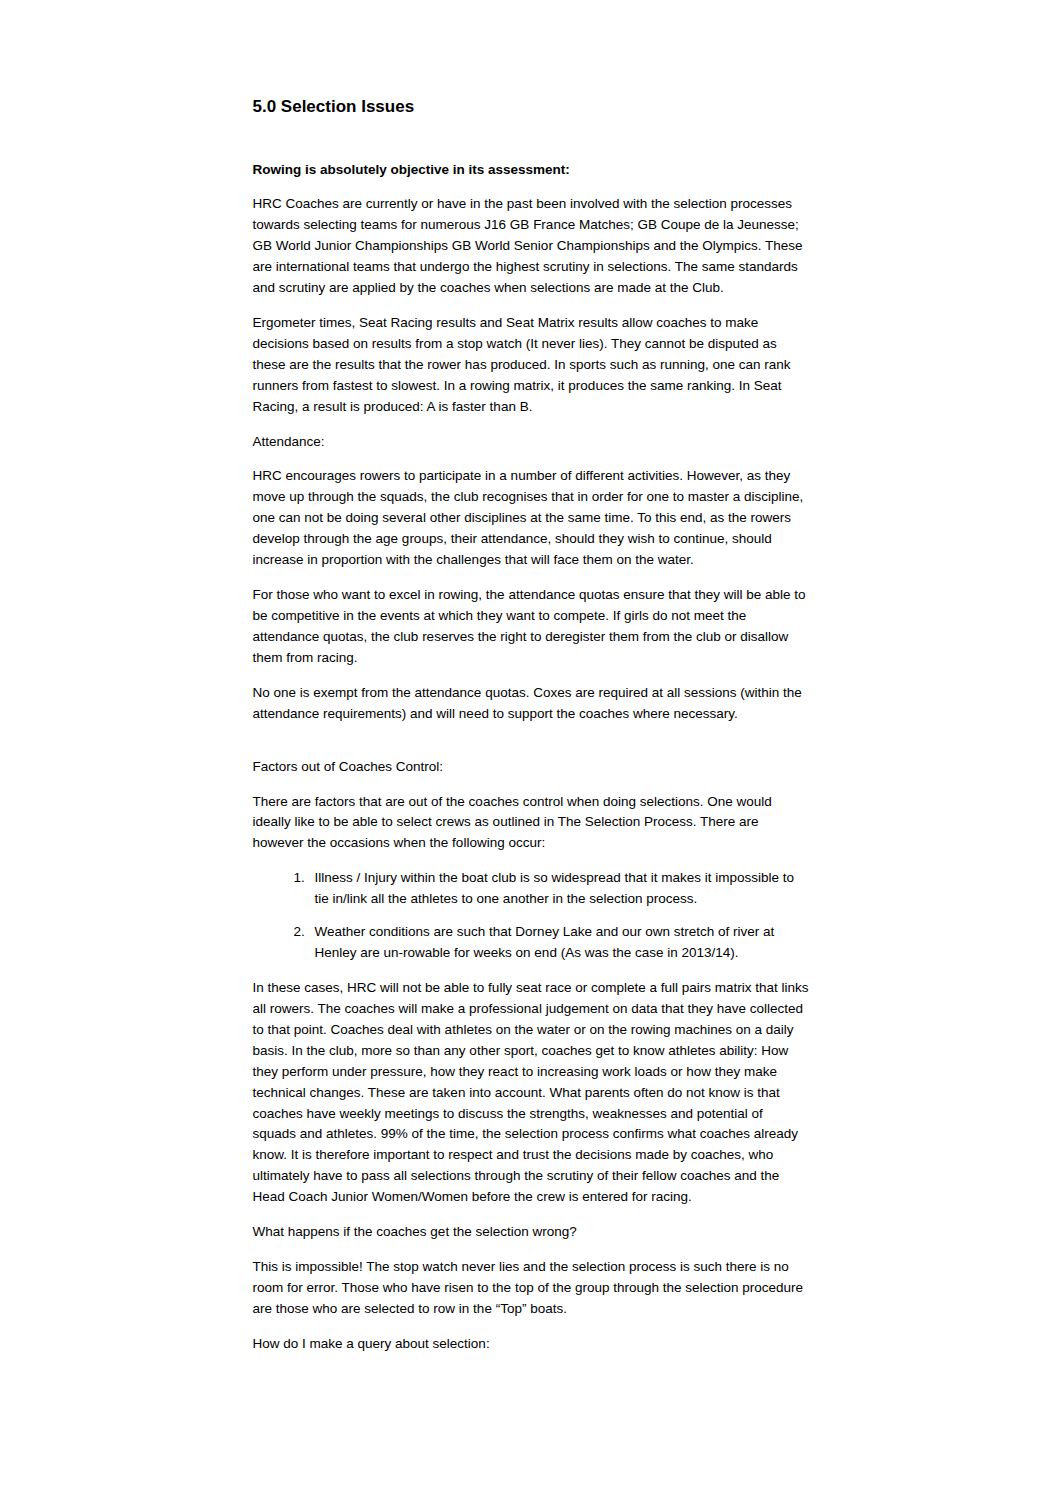5.0 Selection Issues
Rowing is absolutely objective in its assessment:
HRC Coaches are currently or have in the past been involved with the selection processes towards selecting teams for numerous J16 GB France Matches; GB Coupe de la Jeunesse; GB World Junior Championships GB World Senior Championships and the Olympics. These are international teams that undergo the highest scrutiny in selections. The same standards and scrutiny are applied by the coaches when selections are made at the Club.
Ergometer times, Seat Racing results and Seat Matrix results allow coaches to make decisions based on results from a stop watch (It never lies). They cannot be disputed as these are the results that the rower has produced. In sports such as running, one can rank runners from fastest to slowest. In a rowing matrix, it produces the same ranking. In Seat Racing, a result is produced: A is faster than B.
Attendance:
HRC encourages rowers to participate in a number of different activities. However, as they move up through the squads, the club recognises that in order for one to master a discipline, one can not be doing several other disciplines at the same time. To this end, as the rowers develop through the age groups, their attendance, should they wish to continue, should increase in proportion with the challenges that will face them on the water.
For those who want to excel in rowing, the attendance quotas ensure that they will be able to be competitive in the events at which they want to compete. If girls do not meet the attendance quotas, the club reserves the right to deregister them from the club or disallow them from racing.
No one is exempt from the attendance quotas. Coxes are required at all sessions (within the attendance requirements) and will need to support the coaches where necessary.
Factors out of Coaches Control:
There are factors that are out of the coaches control when doing selections. One would ideally like to be able to select crews as outlined in The Selection Process. There are however the occasions when the following occur:
Illness / Injury within the boat club is so widespread that it makes it impossible to tie in/link all the athletes to one another in the selection process.
Weather conditions are such that Dorney Lake and our own stretch of river at Henley are un-rowable for weeks on end (As was the case in 2013/14).
In these cases, HRC will not be able to fully seat race or complete a full pairs matrix that links all rowers. The coaches will make a professional judgement on data that they have collected to that point. Coaches deal with athletes on the water or on the rowing machines on a daily basis. In the club, more so than any other sport, coaches get to know athletes ability: How they perform under pressure, how they react to increasing work loads or how they make technical changes. These are taken into account. What parents often do not know is that coaches have weekly meetings to discuss the strengths, weaknesses and potential of squads and athletes. 99% of the time, the selection process confirms what coaches already know. It is therefore important to respect and trust the decisions made by coaches, who ultimately have to pass all selections through the scrutiny of their fellow coaches and the Head Coach Junior Women/Women before the crew is entered for racing.
What happens if the coaches get the selection wrong?
This is impossible! The stop watch never lies and the selection process is such there is no room for error. Those who have risen to the top of the group through the selection procedure are those who are selected to row in the “Top” boats.
How do I make a query about selection: